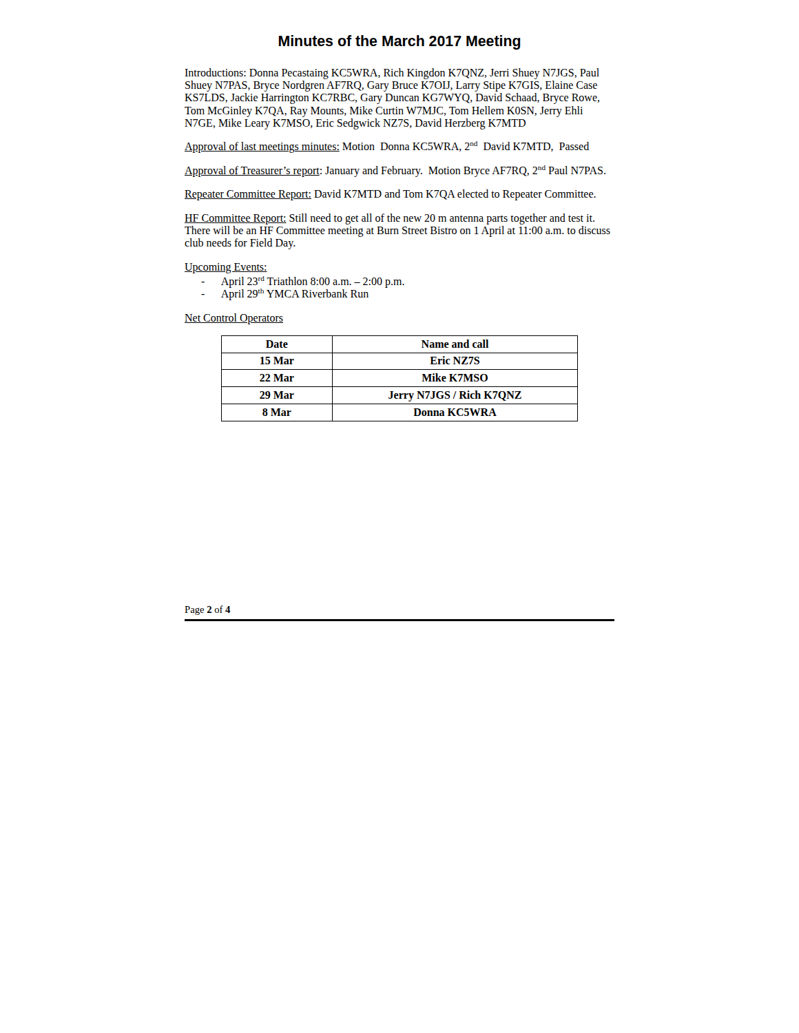Minutes of the March 2017 Meeting
Introductions: Donna Pecastaing KC5WRA, Rich Kingdon K7QNZ, Jerri Shuey N7JGS, Paul Shuey N7PAS, Bryce Nordgren AF7RQ, Gary Bruce K7OIJ, Larry Stipe K7GIS, Elaine Case KS7LDS, Jackie Harrington KC7RBC, Gary Duncan KG7WYQ, David Schaad, Bryce Rowe, Tom McGinley K7QA, Ray Mounts, Mike Curtin W7MJC, Tom Hellem K0SN, Jerry Ehli N7GE, Mike Leary K7MSO, Eric Sedgwick NZ7S, David Herzberg K7MTD
Approval of last meetings minutes: Motion Donna KC5WRA, 2nd David K7MTD, Passed
Approval of Treasurer’s report: January and February. Motion Bryce AF7RQ, 2nd Paul N7PAS.
Repeater Committee Report: David K7MTD and Tom K7QA elected to Repeater Committee.
HF Committee Report: Still need to get all of the new 20 m antenna parts together and test it. There will be an HF Committee meeting at Burn Street Bistro on 1 April at 11:00 a.m. to discuss club needs for Field Day.
Upcoming Events:
April 23rd Triathlon 8:00 a.m. – 2:00 p.m.
April 29th YMCA Riverbank Run
Net Control Operators
| Date | Name and call |
| 15 Mar | Eric NZ7S |
| 22 Mar | Mike K7MSO |
| 29 Mar | Jerry N7JGS / Rich K7QNZ |
| 8 Mar | Donna KC5WRA |
Page 2 of 4